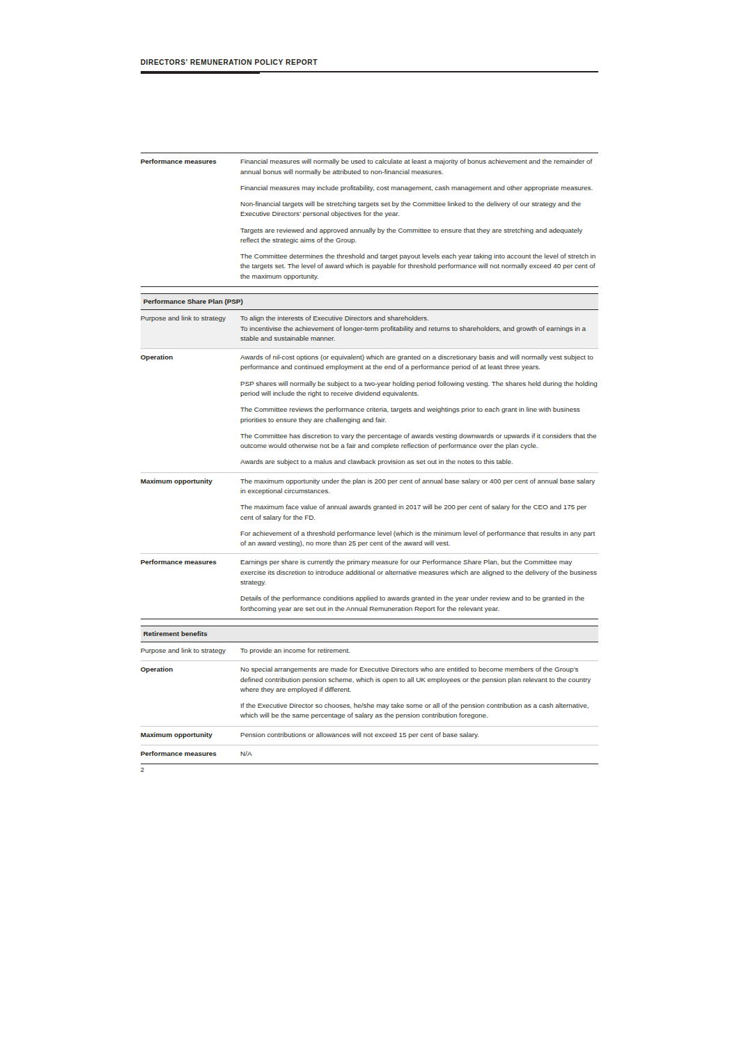DIRECTORS’ REMUNERATION POLICY REPORT
| Performance measures | Financial measures will normally be used to calculate at least a majority of bonus achievement and the remainder of annual bonus will normally be attributed to non-financial measures. Financial measures may include profitability, cost management, cash management and other appropriate measures. Non-financial targets will be stretching targets set by the Committee linked to the delivery of our strategy and the Executive Directors’ personal objectives for the year. Targets are reviewed and approved annually by the Committee to ensure that they are stretching and adequately reflect the strategic aims of the Group. The Committee determines the threshold and target payout levels each year taking into account the level of stretch in the targets set. The level of award which is payable for threshold performance will not normally exceed 40 per cent of the maximum opportunity. |
| Performance Share Plan (PSP) |
| Purpose and link to strategy | To align the interests of Executive Directors and shareholders. To incentivise the achievement of longer-term profitability and returns to shareholders, and growth of earnings in a stable and sustainable manner. |
| Operation | Awards of nil-cost options (or equivalent) which are granted on a discretionary basis and will normally vest subject to performance and continued employment at the end of a performance period of at least three years. PSP shares will normally be subject to a two-year holding period following vesting. The shares held during the holding period will include the right to receive dividend equivalents. The Committee reviews the performance criteria, targets and weightings prior to each grant in line with business priorities to ensure they are challenging and fair. The Committee has discretion to vary the percentage of awards vesting downwards or upwards if it considers that the outcome would otherwise not be a fair and complete reflection of performance over the plan cycle. Awards are subject to a malus and clawback provision as set out in the notes to this table. |
| Maximum opportunity | The maximum opportunity under the plan is 200 per cent of annual base salary or 400 per cent of annual base salary in exceptional circumstances. The maximum face value of annual awards granted in 2017 will be 200 per cent of salary for the CEO and 175 per cent of salary for the FD. For achievement of a threshold performance level (which is the minimum level of performance that results in any part of an award vesting), no more than 25 per cent of the award will vest. |
| Performance measures | Earnings per share is currently the primary measure for our Performance Share Plan, but the Committee may exercise its discretion to introduce additional or alternative measures which are aligned to the delivery of the business strategy. Details of the performance conditions applied to awards granted in the year under review and to be granted in the forthcoming year are set out in the Annual Remuneration Report for the relevant year. |
| Retirement benefits |
| Purpose and link to strategy | To provide an income for retirement. |
| Operation | No special arrangements are made for Executive Directors who are entitled to become members of the Group’s defined contribution pension scheme, which is open to all UK employees or the pension plan relevant to the country where they are employed if different. If the Executive Director so chooses, he/she may take some or all of the pension contribution as a cash alternative, which will be the same percentage of salary as the pension contribution foregone. |
| Maximum opportunity | Pension contributions or allowances will not exceed 15 per cent of base salary. |
| Performance measures | N/A |
2